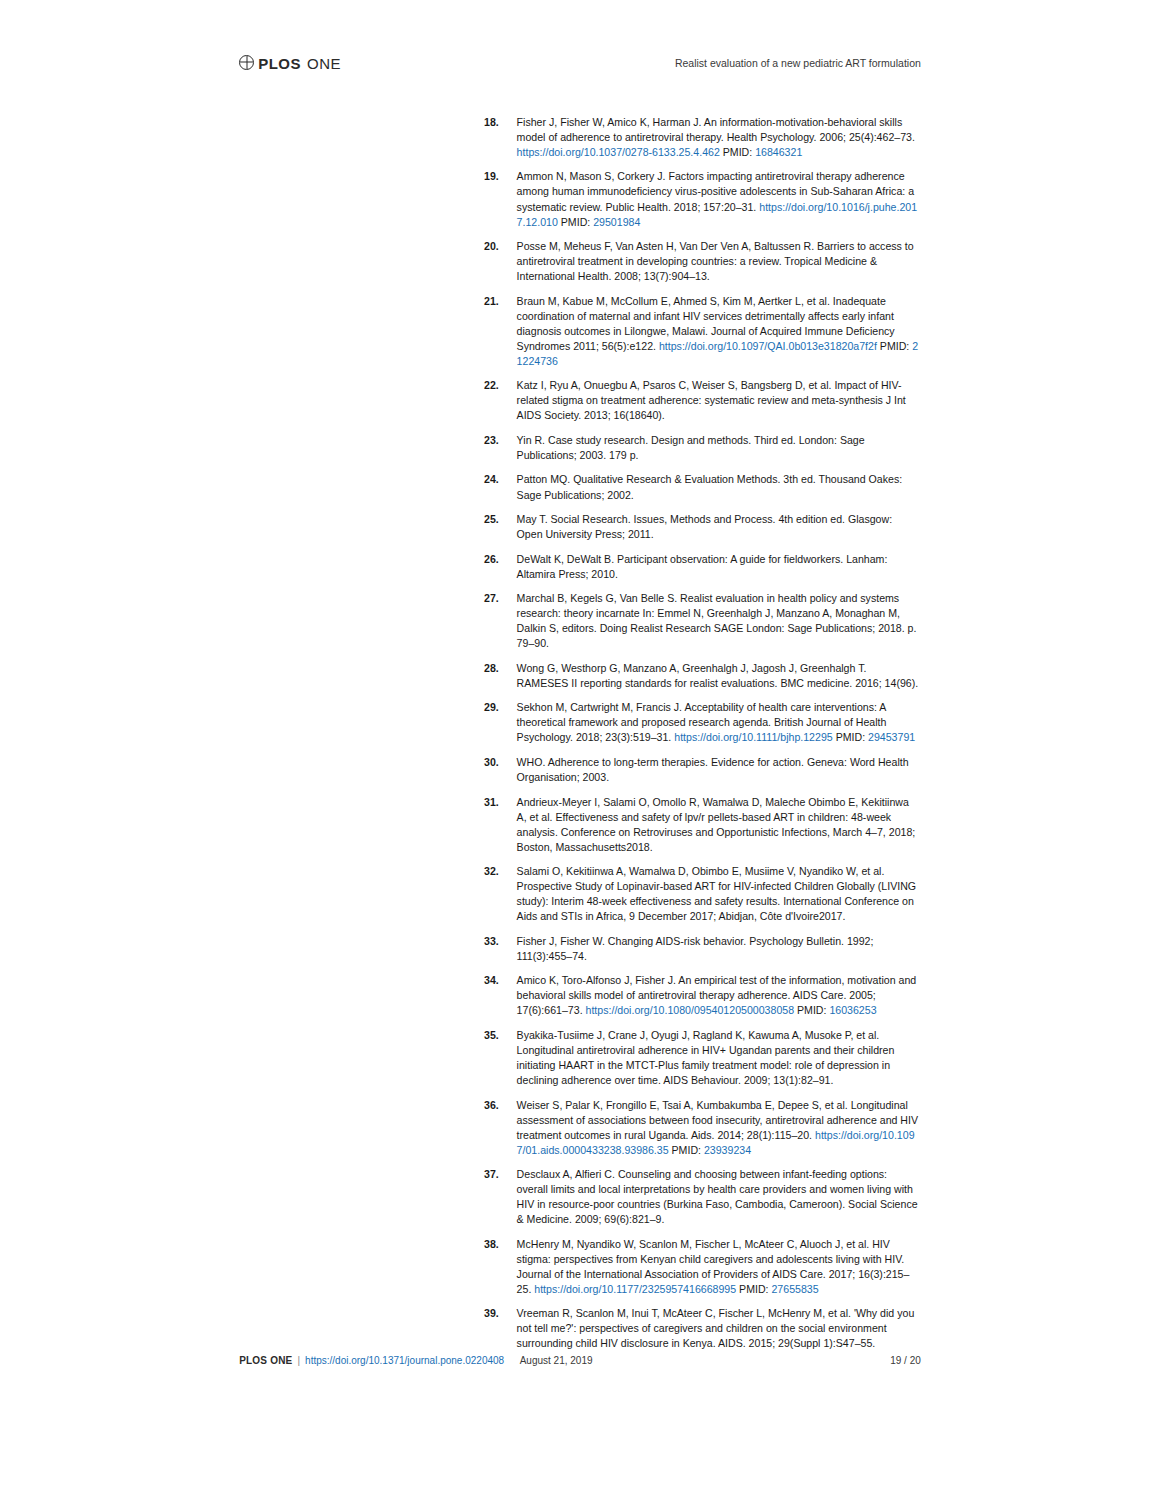PLOSONE
Realist evaluation of a new pediatric ART formulation
18. Fisher J, Fisher W, Amico K, Harman J. An information-motivation-behavioral skills model of adherence to antiretroviral therapy. Health Psychology. 2006; 25(4):462–73. https://doi.org/10.1037/0278-6133.25.4.462 PMID: 16846321
19. Ammon N, Mason S, Corkery J. Factors impacting antiretroviral therapy adherence among human immunodeficiency virus-positive adolescents in Sub-Saharan Africa: a systematic review. Public Health. 2018; 157:20–31. https://doi.org/10.1016/j.puhe.2017.12.010 PMID: 29501984
20. Posse M, Meheus F, Van Asten H, Van Der Ven A, Baltussen R. Barriers to access to antiretroviral treatment in developing countries: a review. Tropical Medicine & International Health. 2008; 13(7):904–13.
21. Braun M, Kabue M, McCollum E, Ahmed S, Kim M, Aertker L, et al. Inadequate coordination of maternal and infant HIV services detrimentally affects early infant diagnosis outcomes in Lilongwe, Malawi. Journal of Acquired Immune Deficiency Syndromes 2011; 56(5):e122. https://doi.org/10.1097/QAI.0b013e31820a7f2f PMID: 21224736
22. Katz I, Ryu A, Onuegbu A, Psaros C, Weiser S, Bangsberg D, et al. Impact of HIV-related stigma on treatment adherence: systematic review and meta-synthesis J Int AIDS Society. 2013; 16(18640).
23. Yin R. Case study research. Design and methods. Third ed. London: Sage Publications; 2003. 179 p.
24. Patton MQ. Qualitative Research & Evaluation Methods. 3th ed. Thousand Oakes: Sage Publications; 2002.
25. May T. Social Research. Issues, Methods and Process. 4th edition ed. Glasgow: Open University Press; 2011.
26. DeWalt K, DeWalt B. Participant observation: A guide for fieldworkers. Lanham: Altamira Press; 2010.
27. Marchal B, Kegels G, Van Belle S. Realist evaluation in health policy and systems research: theory incarnate In: Emmel N, Greenhalgh J, Manzano A, Monaghan M, Dalkin S, editors. Doing Realist Research SAGE London: Sage Publications; 2018. p. 79–90.
28. Wong G, Westhorp G, Manzano A, Greenhalgh J, Jagosh J, Greenhalgh T. RAMESES II reporting standards for realist evaluations. BMC medicine. 2016; 14(96).
29. Sekhon M, Cartwright M, Francis J. Acceptability of health care interventions: A theoretical framework and proposed research agenda. British Journal of Health Psychology. 2018; 23(3):519–31. https://doi.org/10.1111/bjhp.12295 PMID: 29453791
30. WHO. Adherence to long-term therapies. Evidence for action. Geneva: Word Health Organisation; 2003.
31. Andrieux-Meyer I, Salami O, Omollo R, Wamalwa D, Maleche Obimbo E, Kekitiinwa A, et al. Effectiveness and safety of lpv/r pellets-based ART in children: 48-week analysis. Conference on Retroviruses and Opportunistic Infections, March 4–7, 2018; Boston, Massachusetts2018.
32. Salami O, Kekitiinwa A, Wamalwa D, Obimbo E, Musiime V, Nyandiko W, et al. Prospective Study of Lopinavir-based ART for HIV-infected Children Globally (LIVING study): Interim 48-week effectiveness and safety results. International Conference on Aids and STIs in Africa, 9 December 2017; Abidjan, Côte d'Ivoire2017.
33. Fisher J, Fisher W. Changing AIDS-risk behavior. Psychology Bulletin. 1992; 111(3):455–74.
34. Amico K, Toro-Alfonso J, Fisher J. An empirical test of the information, motivation and behavioral skills model of antiretroviral therapy adherence. AIDS Care. 2005; 17(6):661–73. https://doi.org/10.1080/09540120500038058 PMID: 16036253
35. Byakika-Tusiime J, Crane J, Oyugi J, Ragland K, Kawuma A, Musoke P, et al. Longitudinal antiretroviral adherence in HIV+ Ugandan parents and their children initiating HAART in the MTCT-Plus family treatment model: role of depression in declining adherence over time. AIDS Behaviour. 2009; 13(1):82–91.
36. Weiser S, Palar K, Frongillo E, Tsai A, Kumbakumba E, Depee S, et al. Longitudinal assessment of associations between food insecurity, antiretroviral adherence and HIV treatment outcomes in rural Uganda. Aids. 2014; 28(1):115–20. https://doi.org/10.1097/01.aids.0000433238.93986.35 PMID: 23939234
37. Desclaux A, Alfieri C. Counseling and choosing between infant-feeding options: overall limits and local interpretations by health care providers and women living with HIV in resource-poor countries (Burkina Faso, Cambodia, Cameroon). Social Science & Medicine. 2009; 69(6):821–9.
38. McHenry M, Nyandiko W, Scanlon M, Fischer L, McAteer C, Aluoch J, et al. HIV stigma: perspectives from Kenyan child caregivers and adolescents living with HIV. Journal of the International Association of Providers of AIDS Care. 2017; 16(3):215–25. https://doi.org/10.1177/2325957416668995 PMID: 27655835
39. Vreeman R, Scanlon M, Inui T, McAteer C, Fischer L, McHenry M, et al. 'Why did you not tell me?': perspectives of caregivers and children on the social environment surrounding child HIV disclosure in Kenya. AIDS. 2015; 29(Suppl 1):S47–55.
PLOS ONE|https://doi.org/10.1371/journal.pone.0220408 August 21, 2019
19 / 20